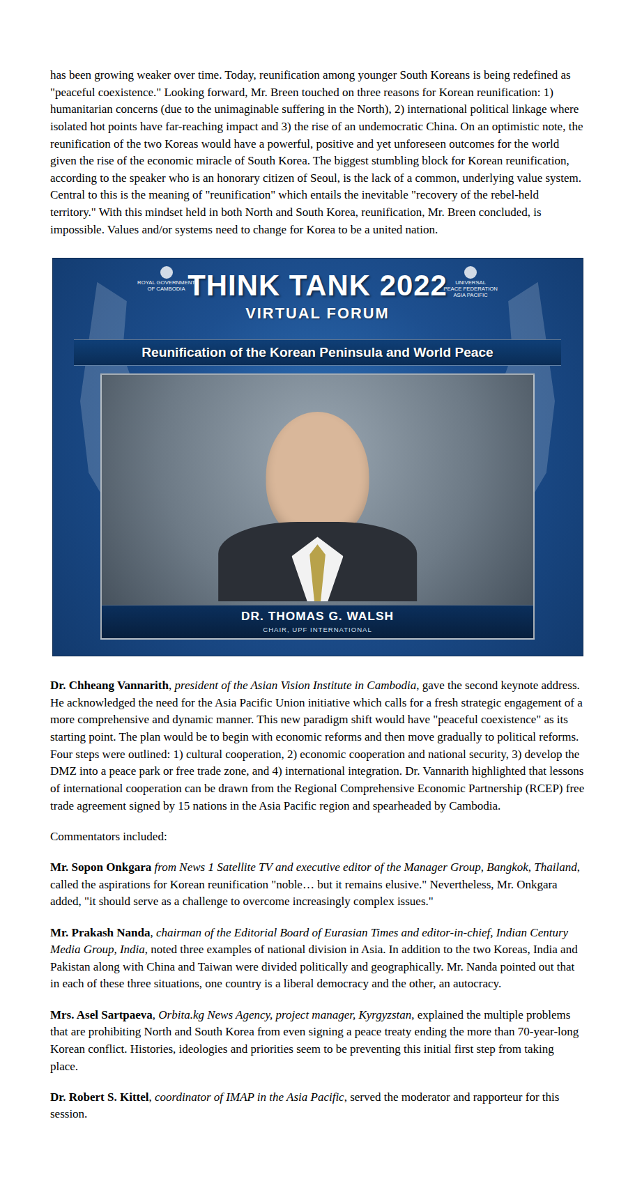has been growing weaker over time. Today, reunification among younger South Koreans is being redefined as "peaceful coexistence." Looking forward, Mr. Breen touched on three reasons for Korean reunification: 1) humanitarian concerns (due to the unimaginable suffering in the North), 2) international political linkage where isolated hot points have far-reaching impact and 3) the rise of an undemocratic China. On an optimistic note, the reunification of the two Koreas would have a powerful, positive and yet unforeseen outcomes for the world given the rise of the economic miracle of South Korea. The biggest stumbling block for Korean reunification, according to the speaker who is an honorary citizen of Seoul, is the lack of a common, underlying value system. Central to this is the meaning of "reunification" which entails the inevitable "recovery of the rebel-held territory." With this mindset held in both North and South Korea, reunification, Mr. Breen concluded, is impossible. Values and/or systems need to change for Korea to be a united nation.
ROYAL GOVERNMENT
OF CAMBODIA
UNIVERSAL
PEACE FEDERATION
ASIA PACIFIC
THINK TANK 2022
VIRTUAL FORUM
Reunification of the Korean Peninsula and World Peace
DR. THOMAS G. WALSH
CHAIR, UPF INTERNATIONAL
Dr. Chheang Vannarith, president of the Asian Vision Institute in Cambodia, gave the second keynote address. He acknowledged the need for the Asia Pacific Union initiative which calls for a fresh strategic engagement of a more comprehensive and dynamic manner. This new paradigm shift would have "peaceful coexistence" as its starting point. The plan would be to begin with economic reforms and then move gradually to political reforms. Four steps were outlined: 1) cultural cooperation, 2) economic cooperation and national security, 3) develop the DMZ into a peace park or free trade zone, and 4) international integration. Dr. Vannarith highlighted that lessons of international cooperation can be drawn from the Regional Comprehensive Economic Partnership (RCEP) free trade agreement signed by 15 nations in the Asia Pacific region and spearheaded by Cambodia.
Commentators included:
Mr. Sopon Onkgara from News 1 Satellite TV and executive editor of the Manager Group, Bangkok, Thailand, called the aspirations for Korean reunification "noble… but it remains elusive." Nevertheless, Mr. Onkgara added, "it should serve as a challenge to overcome increasingly complex issues."
Mr. Prakash Nanda, chairman of the Editorial Board of Eurasian Times and editor-in-chief, Indian Century Media Group, India, noted three examples of national division in Asia. In addition to the two Koreas, India and Pakistan along with China and Taiwan were divided politically and geographically. Mr. Nanda pointed out that in each of these three situations, one country is a liberal democracy and the other, an autocracy.
Mrs. Asel Sartpaeva, Orbita.kg News Agency, project manager, Kyrgyzstan, explained the multiple problems that are prohibiting North and South Korea from even signing a peace treaty ending the more than 70-year-long Korean conflict. Histories, ideologies and priorities seem to be preventing this initial first step from taking place.
Dr. Robert S. Kittel, coordinator of IMAP in the Asia Pacific, served the moderator and rapporteur for this session.